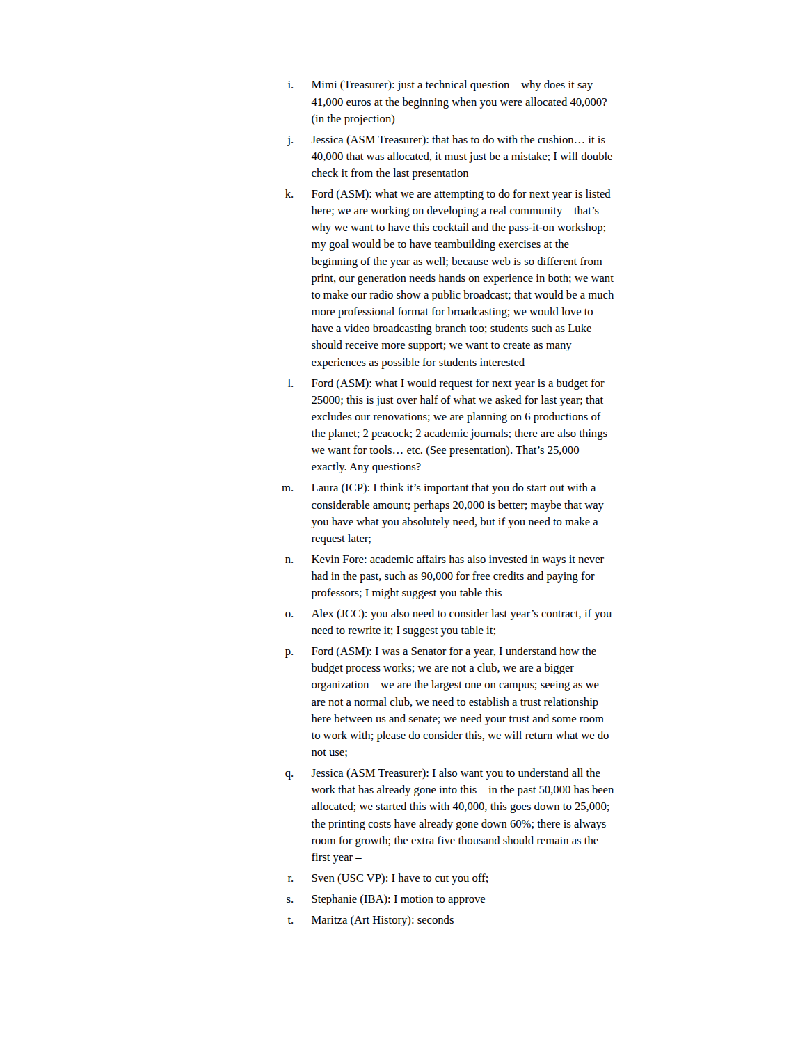Mimi (Treasurer): just a technical question – why does it say 41,000 euros at the beginning when you were allocated 40,000? (in the projection)
Jessica (ASM Treasurer): that has to do with the cushion… it is 40,000 that was allocated, it must just be a mistake; I will double check it from the last presentation
Ford (ASM): what we are attempting to do for next year is listed here; we are working on developing a real community – that’s why we want to have this cocktail and the pass-it-on workshop; my goal would be to have teambuilding exercises at the beginning of the year as well; because web is so different from print, our generation needs hands on experience in both; we want to make our radio show a public broadcast; that would be a much more professional format for broadcasting; we would love to have a video broadcasting branch too; students such as Luke should receive more support; we want to create as many experiences as possible for students interested
Ford (ASM): what I would request for next year is a budget for 25000; this is just over half of what we asked for last year; that excludes our renovations; we are planning on 6 productions of the planet; 2 peacock; 2 academic journals; there are also things we want for tools… etc. (See presentation). That’s 25,000 exactly. Any questions?
Laura (ICP): I think it’s important that you do start out with a considerable amount; perhaps 20,000 is better; maybe that way you have what you absolutely need, but if you need to make a request later;
Kevin Fore: academic affairs has also invested in ways it never had in the past, such as 90,000 for free credits and paying for professors; I might suggest you table this
Alex (JCC): you also need to consider last year’s contract, if you need to rewrite it; I suggest you table it;
Ford (ASM): I was a Senator for a year, I understand how the budget process works; we are not a club, we are a bigger organization – we are the largest one on campus; seeing as we are not a normal club, we need to establish a trust relationship here between us and senate; we need your trust and some room to work with; please do consider this, we will return what we do not use;
Jessica (ASM Treasurer): I also want you to understand all the work that has already gone into this – in the past 50,000 has been allocated; we started this with 40,000, this goes down to 25,000; the printing costs have already gone down 60%; there is always room for growth; the extra five thousand should remain as the first year –
Sven (USC VP): I have to cut you off;
Stephanie (IBA): I motion to approve
Maritza (Art History): seconds